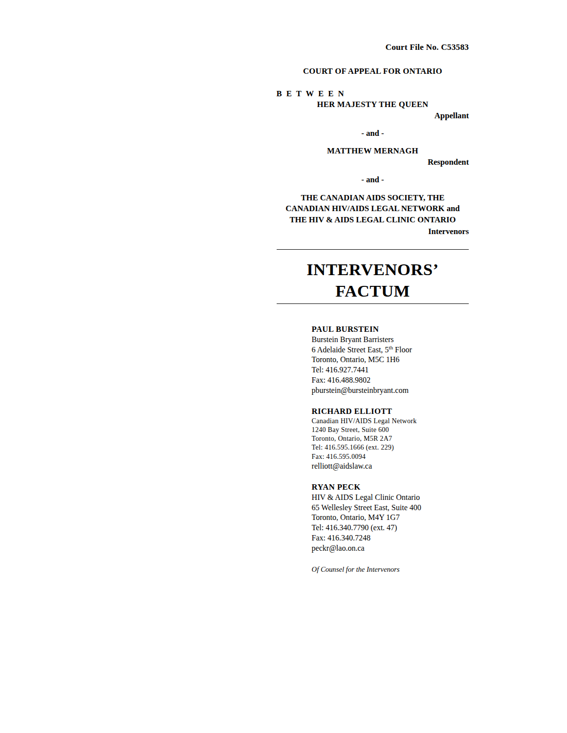Court File No. C53583
COURT OF APPEAL FOR ONTARIO
B E T W E E N
HER MAJESTY THE QUEEN
Appellant
- and -
MATTHEW MERNAGH
Respondent
- and -
THE CANADIAN AIDS SOCIETY, THE
CANADIAN HIV/AIDS LEGAL NETWORK and
THE HIV & AIDS LEGAL CLINIC ONTARIO
Intervenors
INTERVENORS’ FACTUM
PAUL BURSTEIN
Burstein Bryant Barristers
6 Adelaide Street East, 5th Floor
Toronto, Ontario, M5C 1H6
Tel: 416.927.7441
Fax: 416.488.9802
pburstein@bursteinbryant.com
RICHARD ELLIOTT
Canadian HIV/AIDS Legal Network
1240 Bay Street, Suite 600
Toronto, Ontario, M5R 2A7
Tel: 416.595.1666 (ext. 229)
Fax: 416.595.0094
relliott@aidslaw.ca
RYAN PECK
HIV & AIDS Legal Clinic Ontario
65 Wellesley Street East, Suite 400
Toronto, Ontario, M4Y 1G7
Tel: 416.340.7790 (ext. 47)
Fax: 416.340.7248
peckr@lao.on.ca
Of Counsel for the Intervenors